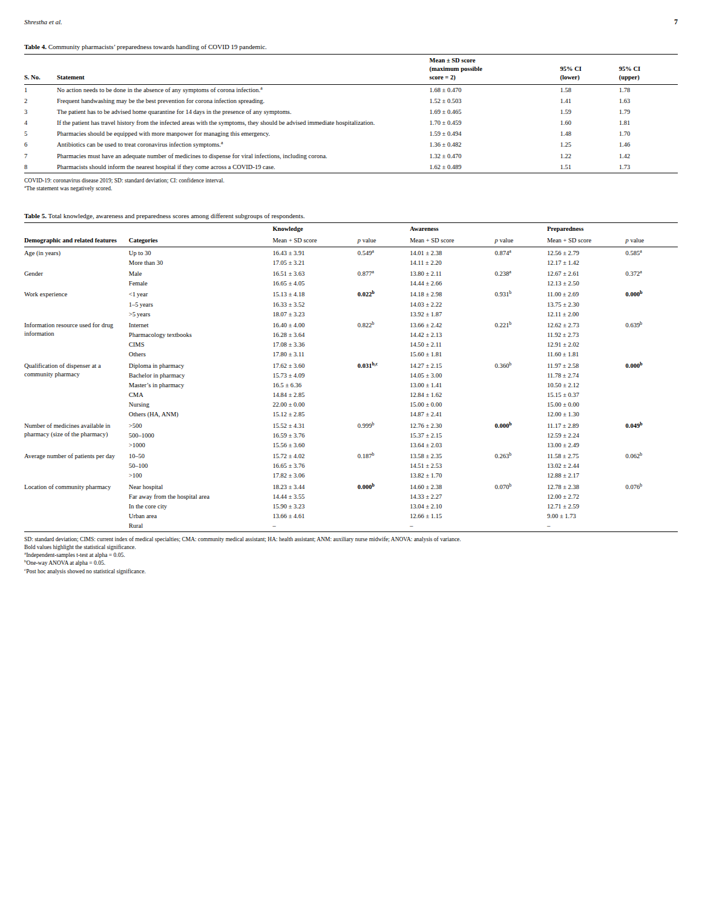Shrestha et al. 7
Table 4. Community pharmacists’ preparedness towards handling of COVID 19 pandemic.
| S. No. | Statement | Mean ± SD score (maximum possible score = 2) | 95% CI (lower) | 95% CI (upper) |
| --- | --- | --- | --- | --- |
| 1 | No action needs to be done in the absence of any symptoms of corona infection. a | 1.68 ± 0.470 | 1.58 | 1.78 |
| 2 | Frequent handwashing may be the best prevention for corona infection spreading. | 1.52 ± 0.503 | 1.41 | 1.63 |
| 3 | The patient has to be advised home quarantine for 14 days in the presence of any symptoms. | 1.69 ± 0.465 | 1.59 | 1.79 |
| 4 | If the patient has travel history from the infected areas with the symptoms, they should be advised immediate hospitalization. | 1.70 ± 0.459 | 1.60 | 1.81 |
| 5 | Pharmacies should be equipped with more manpower for managing this emergency. | 1.59 ± 0.494 | 1.48 | 1.70 |
| 6 | Antibiotics can be used to treat coronavirus infection symptoms. a | 1.36 ± 0.482 | 1.25 | 1.46 |
| 7 | Pharmacies must have an adequate number of medicines to dispense for viral infections, including corona. | 1.32 ± 0.470 | 1.22 | 1.42 |
| 8 | Pharmacists should inform the nearest hospital if they come across a COVID-19 case. | 1.62 ± 0.489 | 1.51 | 1.73 |
COVID-19: coronavirus disease 2019; SD: standard deviation; CI: confidence interval.
aThe statement was negatively scored.
Table 5. Total knowledge, awareness and preparedness scores among different subgroups of respondents.
| Demographic and related features | Categories | Knowledge | Awareness | Preparedness |
| --- | --- | --- | --- | --- |
| Mean + SD score | p value | Mean + SD score | p value | Mean + SD score | p value |
| Age (in years) | Up to 30 | 16.43 ± 3.91 | 0.549 a | 14.01 ± 2.38 | 0.874 a | 12.56 ± 2.79 | 0.585 a |
| More than 30 | 17.05 ± 3.21 | 14.11 ± 2.20 | 12.17 ± 1.42 |
| Gender | Male | 16.51 ± 3.63 | 0.877 a | 13.80 ± 2.11 | 0.238 a | 12.67 ± 2.61 | 0.372 a |
| Female | 16.65 ± 4.05 | 14.44 ± 2.66 | 12.13 ± 2.50 |
| Work experience | <1 year | 15.13 ± 4.18 | 0.022 b | 14.18 ± 2.98 | 0.931 b | 11.00 ± 2.69 | 0.000 b |
| 1–5 years | 16.33 ± 3.52 | 14.03 ± 2.22 | 13.75 ± 2.30 |
| >5 years | 18.07 ± 3.23 | 13.92 ± 1.87 | 12.11 ± 2.00 |
| Information resource used for drug information | Internet | 16.40 ± 4.00 | 0.822 b | 13.66 ± 2.42 | 0.221 b | 12.62 ± 2.73 | 0.639 b |
| Pharmacology textbooks | 16.28 ± 3.64 | 14.42 ± 2.13 | 11.92 ± 2.73 |
| CIMS | 17.08 ± 3.36 | 14.50 ± 2.11 | 12.91 ± 2.02 |
| Others | 17.80 ± 3.11 | 15.60 ± 1.81 | 11.60 ± 1.81 |
| Qualification of dispenser at a community pharmacy | Diploma in pharmacy | 17.62 ± 3.60 | 0.031 b,c | 14.27 ± 2.15 | 0.360 b | 11.97 ± 2.58 | 0.000 b |
| Bachelor in pharmacy | 15.73 ± 4.09 | 14.05 ± 3.00 | 11.78 ± 2.74 |
| Master’s in pharmacy | 16.5 ± 6.36 | 13.00 ± 1.41 | 10.50 ± 2.12 |
| CMA | 14.84 ± 2.85 | 12.84 ± 1.62 | 15.15 ± 0.37 |
| Nursing | 22.00 ± 0.00 | 15.00 ± 0.00 | 15.00 ± 0.00 |
| Others (HA, ANM) | 15.12 ± 2.85 | 14.87 ± 2.41 | 12.00 ± 1.30 |
| Number of medicines available in pharmacy (size of the pharmacy) | >500 | 15.52 ± 4.31 | 0.999 b | 12.76 ± 2.30 | 0.000 b | 11.17 ± 2.89 | 0.049 b |
| 500–1000 | 16.59 ± 3.76 | 15.37 ± 2.15 | 12.59 ± 2.24 |
| >1000 | 15.56 ± 3.60 | 13.64 ± 2.03 | 13.00 ± 2.49 |
| Average number of patients per day | 10–50 | 15.72 ± 4.02 | 0.187 b | 13.58 ± 2.35 | 0.263 b | 11.58 ± 2.75 | 0.062 b |
| 50–100 | 16.65 ± 3.76 | 14.51 ± 2.53 | 13.02 ± 2.44 |
| >100 | 17.82 ± 3.06 | 13.82 ± 1.70 | 12.88 ± 2.17 |
| Location of community pharmacy | Near hospital | 18.23 ± 3.44 | 0.000 b | 14.60 ± 2.38 | 0.070 b | 12.78 ± 2.38 | 0.076 b |
| Far away from the hospital area | 14.44 ± 3.55 | 14.33 ± 2.27 | 12.00 ± 2.72 |
| In the core city | 15.90 ± 3.23 | 13.04 ± 2.10 | 12.71 ± 2.59 |
| Urban area | 13.66 ± 4.61 | 12.66 ± 1.15 | 9.00 ± 1.73 |
| Rural | – | – | – |
SD: standard deviation; CIMS: current index of medical specialties; CMA: community medical assistant; HA: health assistant; ANM: auxiliary nurse midwife; ANOVA: analysis of variance.
Bold values highlight the statistical significance.
aIndependent-samples t-test at alpha = 0.05.
bOne-way ANOVA at alpha = 0.05.
cPost hoc analysis showed no statistical significance.